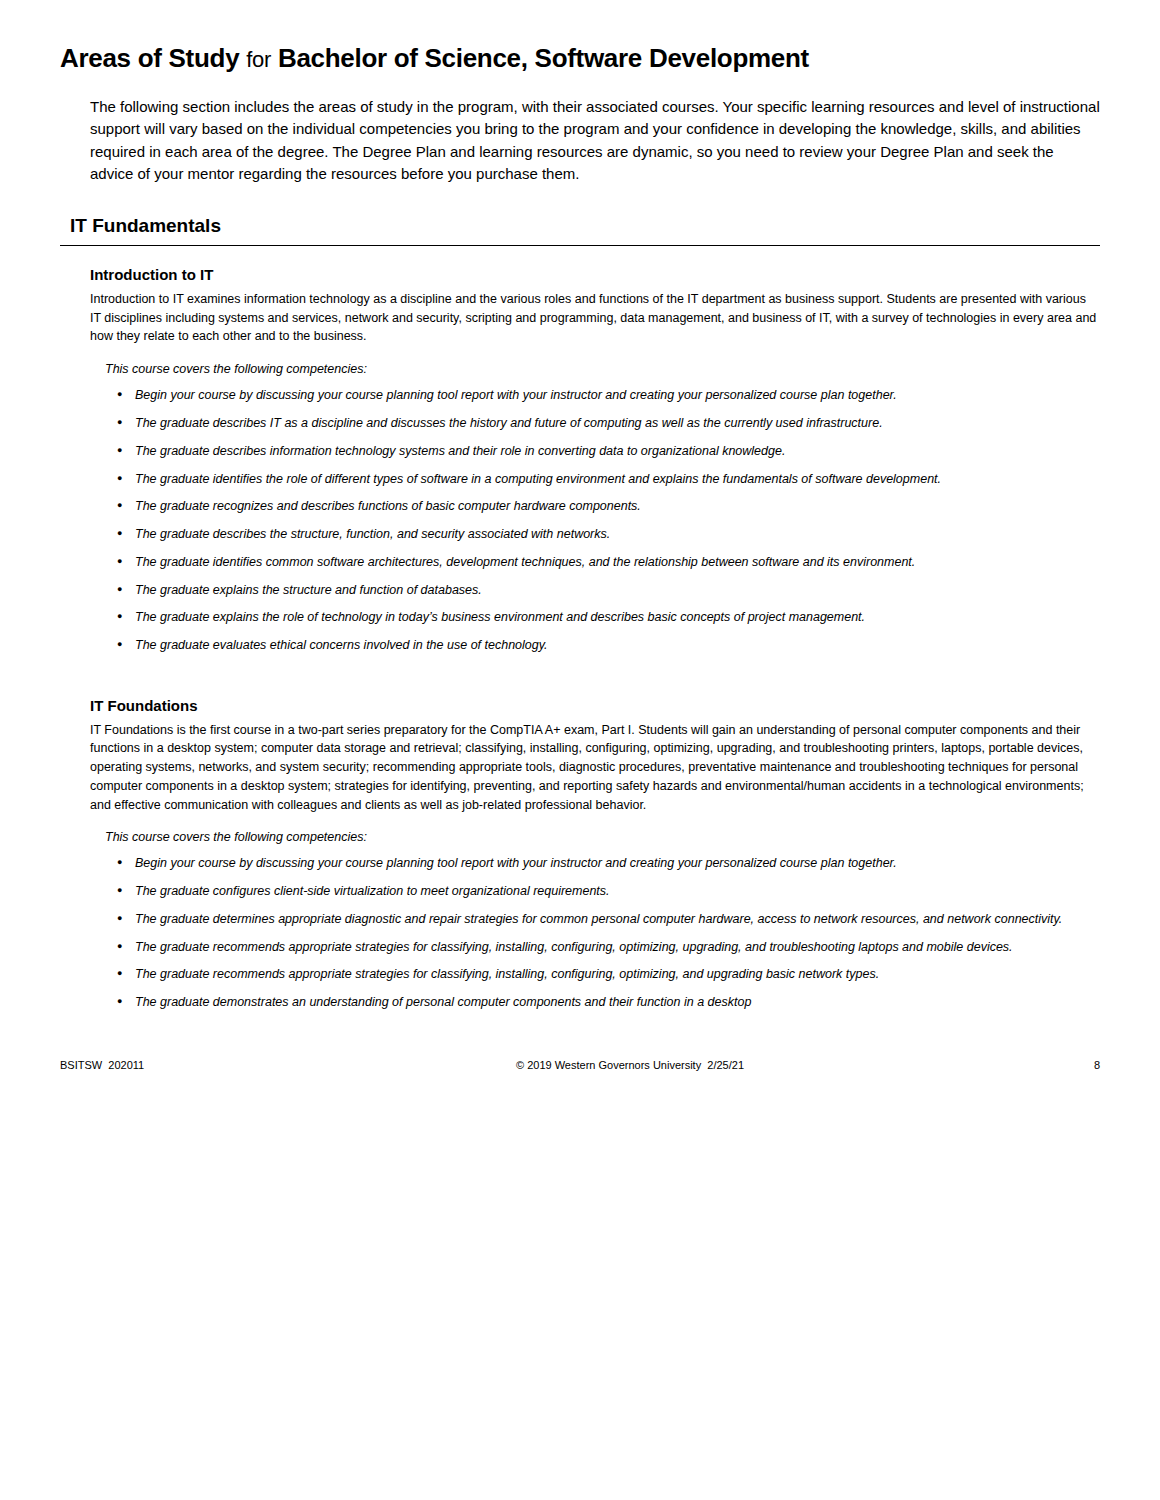Areas of Study for Bachelor of Science, Software Development
The following section includes the areas of study in the program, with their associated courses. Your specific learning resources and level of instructional support will vary based on the individual competencies you bring to the program and your confidence in developing the knowledge, skills, and abilities required in each area of the degree. The Degree Plan and learning resources are dynamic, so you need to review your Degree Plan and seek the advice of your mentor regarding the resources before you purchase them.
IT Fundamentals
Introduction to IT
Introduction to IT examines information technology as a discipline and the various roles and functions of the IT department as business support. Students are presented with various IT disciplines including systems and services, network and security, scripting and programming, data management, and business of IT, with a survey of technologies in every area and how they relate to each other and to the business.
This course covers the following competencies:
Begin your course by discussing your course planning tool report with your instructor and creating your personalized course plan together.
The graduate describes IT as a discipline and discusses the history and future of computing as well as the currently used infrastructure.
The graduate describes information technology systems and their role in converting data to organizational knowledge.
The graduate identifies the role of different types of software in a computing environment and explains the fundamentals of software development.
The graduate recognizes and describes functions of basic computer hardware components.
The graduate describes the structure, function, and security associated with networks.
The graduate identifies common software architectures, development techniques, and the relationship between software and its environment.
The graduate explains the structure and function of databases.
The graduate explains the role of technology in today’s business environment and describes basic concepts of project management.
The graduate evaluates ethical concerns involved in the use of technology.
IT Foundations
IT Foundations is the first course in a two-part series preparatory for the CompTIA A+ exam, Part I. Students will gain an understanding of personal computer components and their functions in a desktop system; computer data storage and retrieval; classifying, installing, configuring, optimizing, upgrading, and troubleshooting printers, laptops, portable devices, operating systems, networks, and system security; recommending appropriate tools, diagnostic procedures, preventative maintenance and troubleshooting techniques for personal computer components in a desktop system; strategies for identifying, preventing, and reporting safety hazards and environmental/human accidents in a technological environments; and effective communication with colleagues and clients as well as job-related professional behavior.
This course covers the following competencies:
Begin your course by discussing your course planning tool report with your instructor and creating your personalized course plan together.
The graduate configures client-side virtualization to meet organizational requirements.
The graduate determines appropriate diagnostic and repair strategies for common personal computer hardware, access to network resources, and network connectivity.
The graduate recommends appropriate strategies for classifying, installing, configuring, optimizing, upgrading, and troubleshooting laptops and mobile devices.
The graduate recommends appropriate strategies for classifying, installing, configuring, optimizing, and upgrading basic network types.
The graduate demonstrates an understanding of personal computer components and their function in a desktop
BSITSW 202011
© 2019 Western Governors University 2/25/21
8